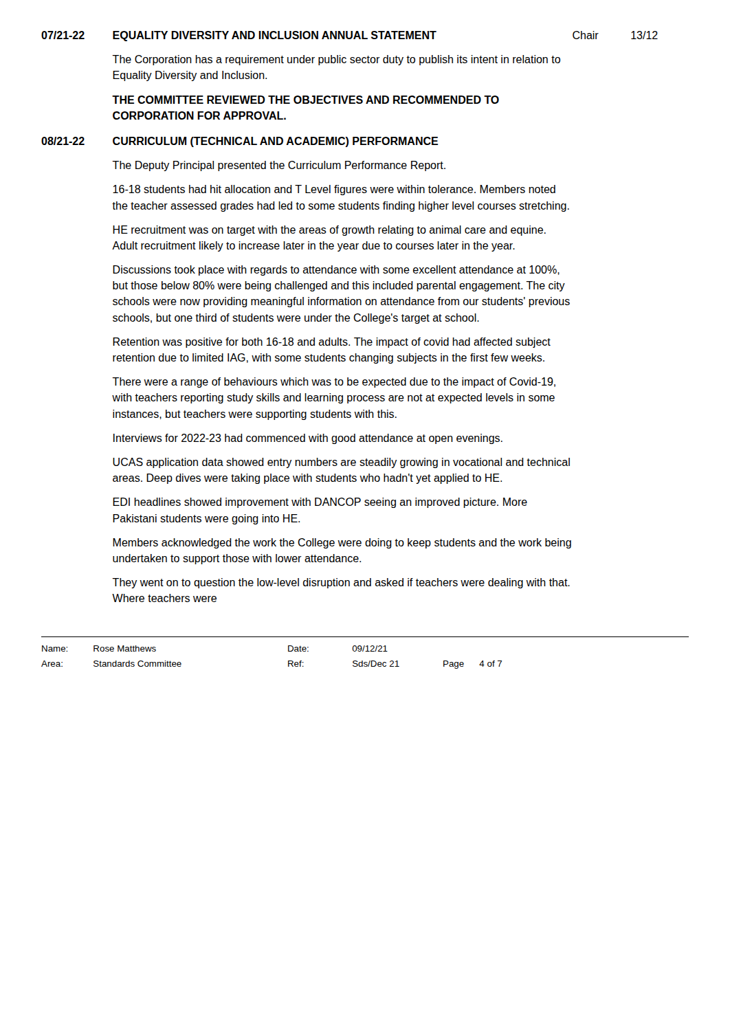| 07/21-22 | Equality Diversity and Inclusion Annual Statement The Corporation has a requirement under public sector duty to publish its intent in relation to Equality Diversity and Inclusion. The Committee reviewed the objectives and recommended to Corporation for approval. | Chair | 13/12 |
| 08/21-22 | Curriculum (Technical and Academic) Performance The Deputy Principal presented the Curriculum Performance Report. 16-18 students had hit allocation and T Level figures were within tolerance. Members noted the teacher assessed grades had led to some students finding higher level courses stretching. HE recruitment was on target with the areas of growth relating to animal care and equine. Adult recruitment likely to increase later in the year due to courses later in the year. Discussions took place with regards to attendance with some excellent attendance at 100%, but those below 80% were being challenged and this included parental engagement. The city schools were now providing meaningful information on attendance from our students' previous schools, but one third of students were under the College's target at school. Retention was positive for both 16-18 and adults. The impact of covid had affected subject retention due to limited IAG, with some students changing subjects in the first few weeks. There were a range of behaviours which was to be expected due to the impact of Covid-19, with teachers reporting study skills and learning process are not at expected levels in some instances, but teachers were supporting students with this. Interviews for 2022-23 had commenced with good attendance at open evenings. UCAS application data showed entry numbers are steadily growing in vocational and technical areas. Deep dives were taking place with students who hadn't yet applied to HE. EDI headlines showed improvement with DANCOP seeing an improved picture. More Pakistani students were going into HE. Members acknowledged the work the College were doing to keep students and the work being undertaken to support those with lower attendance. They went on to question the low-level disruption and asked if teachers were dealing with that. Where teachers were | | |
| Name: | Rose Matthews | Date: | 09/12/21 | |
| Area: | Standards Committee | Ref: | Sds/Dec 21 | Page 4 of 7 |